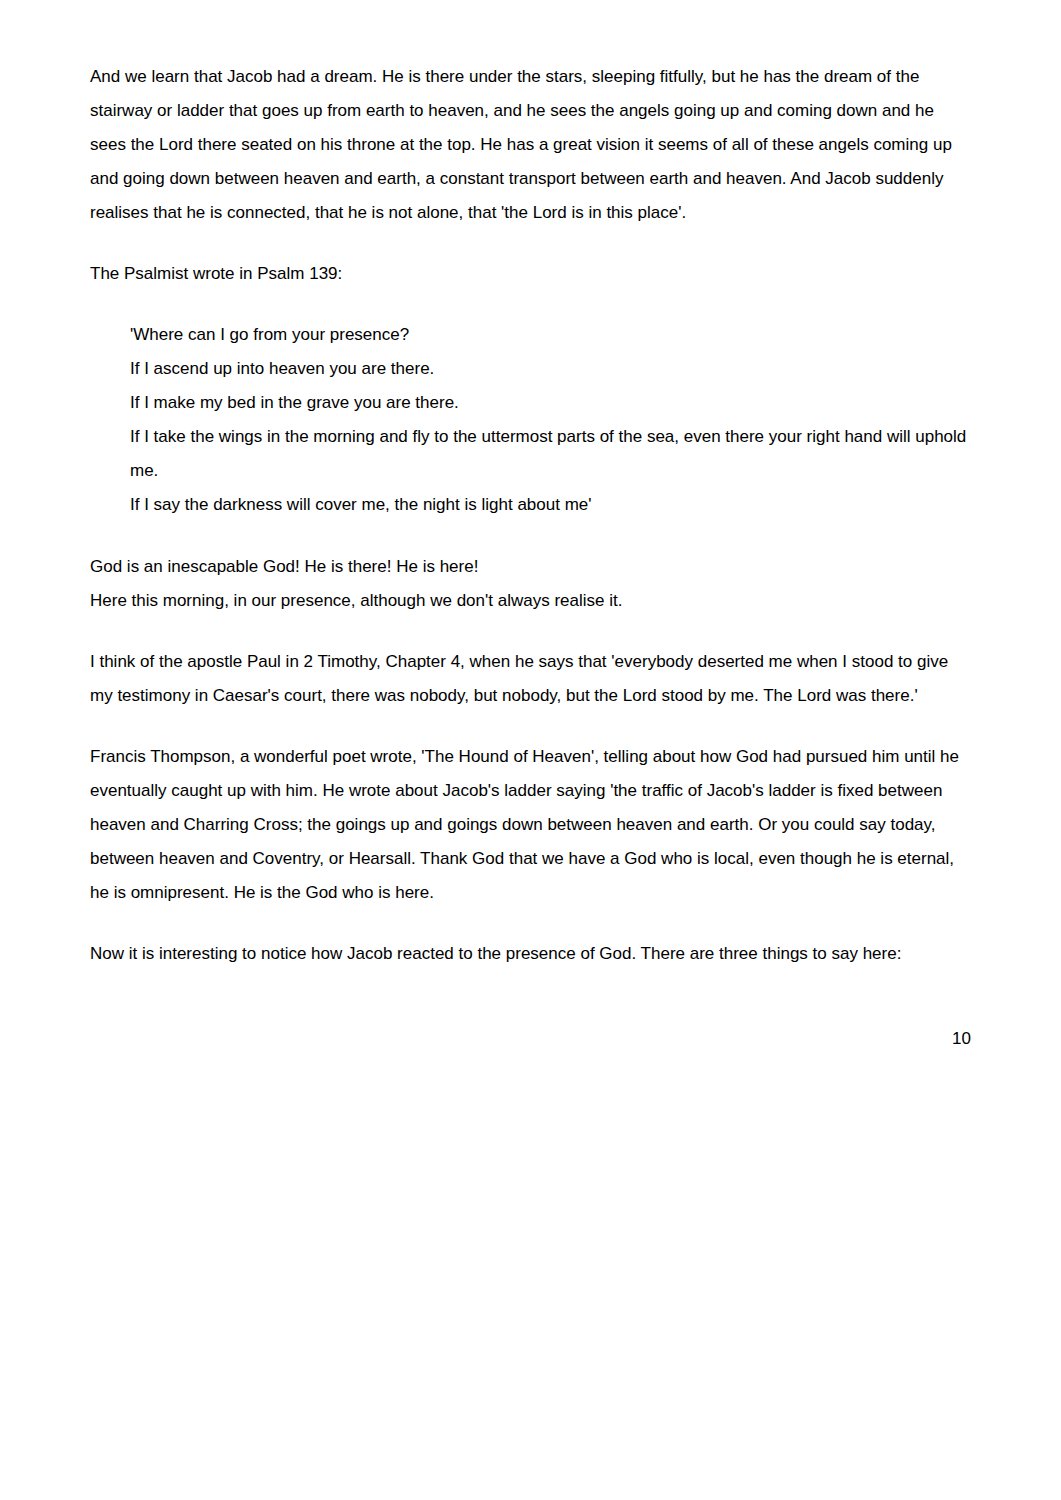And we learn that Jacob had a dream. He is there under the stars, sleeping fitfully, but he has the dream of the stairway or ladder that goes up from earth to heaven, and he sees the angels going up and coming down and he sees the Lord there seated on his throne at the top. He has a great vision it seems of all of these angels coming up and going down between heaven and earth, a constant transport between earth and heaven. And Jacob suddenly realises that he is connected, that he is not alone, that 'the Lord is in this place'.
The Psalmist wrote in Psalm 139:
'Where can I go from your presence?
If I ascend up into heaven you are there.
If I make my bed in the grave you are there.
If I take the wings in the morning and fly to the uttermost parts of the sea, even there your right hand will uphold me.
If I say the darkness will cover me, the night is light about me'
God is an inescapable God! He is there! He is here!
Here this morning, in our presence, although we don't always realise it.
I think of the apostle Paul in 2 Timothy, Chapter 4, when he says that 'everybody deserted me when I stood to give my testimony in Caesar's court, there was nobody, but nobody, but the Lord stood by me. The Lord was there.'
Francis Thompson, a wonderful poet wrote, 'The Hound of Heaven', telling about how God had pursued him until he eventually caught up with him. He wrote about Jacob's ladder saying 'the traffic of Jacob's ladder is fixed between heaven and Charring Cross; the goings up and goings down between heaven and earth. Or you could say today, between heaven and Coventry, or Hearsall. Thank God that we have a God who is local, even though he is eternal, he is omnipresent. He is the God who is here.
Now it is interesting to notice how Jacob reacted to the presence of God. There are three things to say here:
10